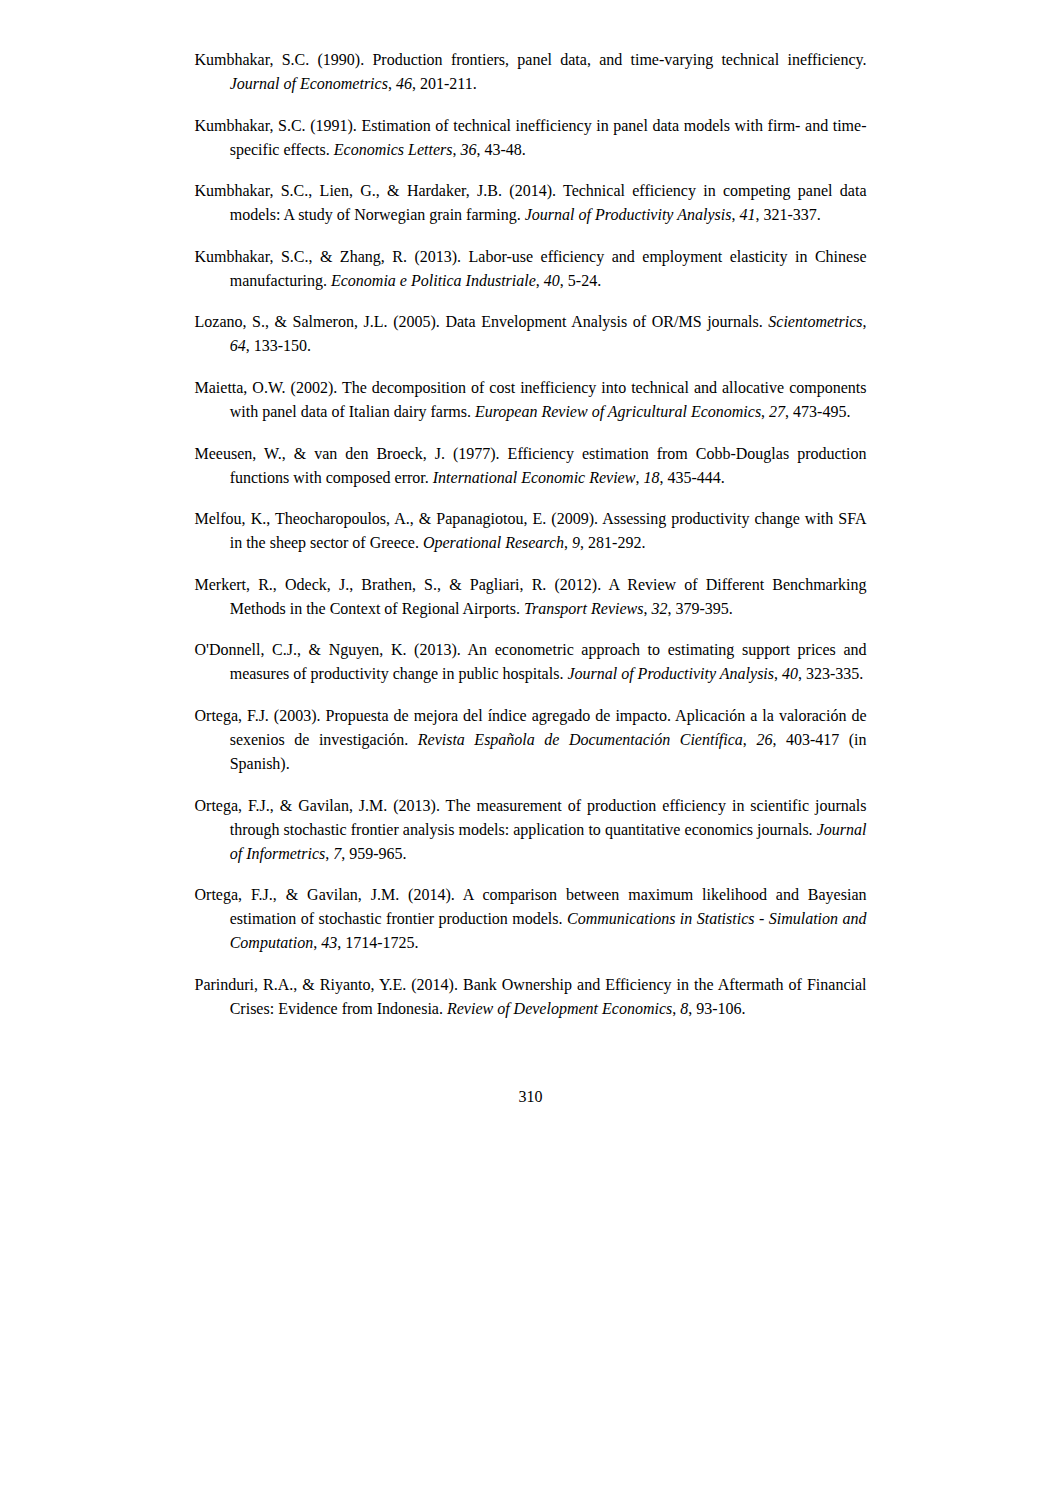Kumbhakar, S.C. (1990). Production frontiers, panel data, and time-varying technical inefficiency. Journal of Econometrics, 46, 201-211.
Kumbhakar, S.C. (1991). Estimation of technical inefficiency in panel data models with firm- and time-specific effects. Economics Letters, 36, 43-48.
Kumbhakar, S.C., Lien, G., & Hardaker, J.B. (2014). Technical efficiency in competing panel data models: A study of Norwegian grain farming. Journal of Productivity Analysis, 41, 321-337.
Kumbhakar, S.C., & Zhang, R. (2013). Labor-use efficiency and employment elasticity in Chinese manufacturing. Economia e Politica Industriale, 40, 5-24.
Lozano, S., & Salmeron, J.L. (2005). Data Envelopment Analysis of OR/MS journals. Scientometrics, 64, 133-150.
Maietta, O.W. (2002). The decomposition of cost inefficiency into technical and allocative components with panel data of Italian dairy farms. European Review of Agricultural Economics, 27, 473-495.
Meeusen, W., & van den Broeck, J. (1977). Efficiency estimation from Cobb-Douglas production functions with composed error. International Economic Review, 18, 435-444.
Melfou, K., Theocharopoulos, A., & Papanagiotou, E. (2009). Assessing productivity change with SFA in the sheep sector of Greece. Operational Research, 9, 281-292.
Merkert, R., Odeck, J., Brathen, S., & Pagliari, R. (2012). A Review of Different Benchmarking Methods in the Context of Regional Airports. Transport Reviews, 32, 379-395.
O'Donnell, C.J., & Nguyen, K. (2013). An econometric approach to estimating support prices and measures of productivity change in public hospitals. Journal of Productivity Analysis, 40, 323-335.
Ortega, F.J. (2003). Propuesta de mejora del índice agregado de impacto. Aplicación a la valoración de sexenios de investigación. Revista Española de Documentación Científica, 26, 403-417 (in Spanish).
Ortega, F.J., & Gavilan, J.M. (2013). The measurement of production efficiency in scientific journals through stochastic frontier analysis models: application to quantitative economics journals. Journal of Informetrics, 7, 959-965.
Ortega, F.J., & Gavilan, J.M. (2014). A comparison between maximum likelihood and Bayesian estimation of stochastic frontier production models. Communications in Statistics - Simulation and Computation, 43, 1714-1725.
Parinduri, R.A., & Riyanto, Y.E. (2014). Bank Ownership and Efficiency in the Aftermath of Financial Crises: Evidence from Indonesia. Review of Development Economics, 8, 93-106.
310